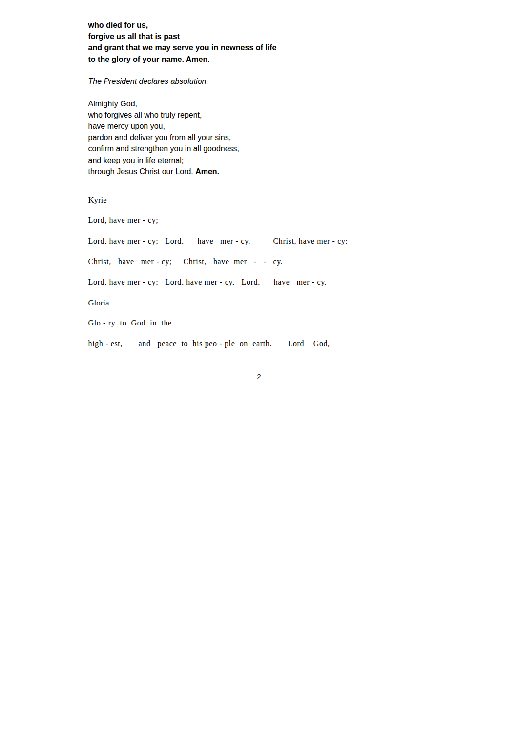who died for us,
forgive us all that is past
and grant that we may serve you in newness of life
to the glory of your name. Amen.
The President declares absolution.
Almighty God,
who forgives all who truly repent,
have mercy upon you,
pardon and deliver you from all your sins,
confirm and strengthen you in all goodness,
and keep you in life eternal;
through Jesus Christ our Lord. Amen.
Kyrie
Lord, have mer - cy;
Lord, have mer - cy; Lord, have mer - cy. Christ, have mer - cy;
Christ, have mer - cy; Christ, have mer - - cy.
Lord, have mer - cy; Lord, have mer - cy, Lord, have mer - cy.
Gloria
Glo - ry to God in the
high - est, and peace to his peo - ple on earth. Lord God,
2